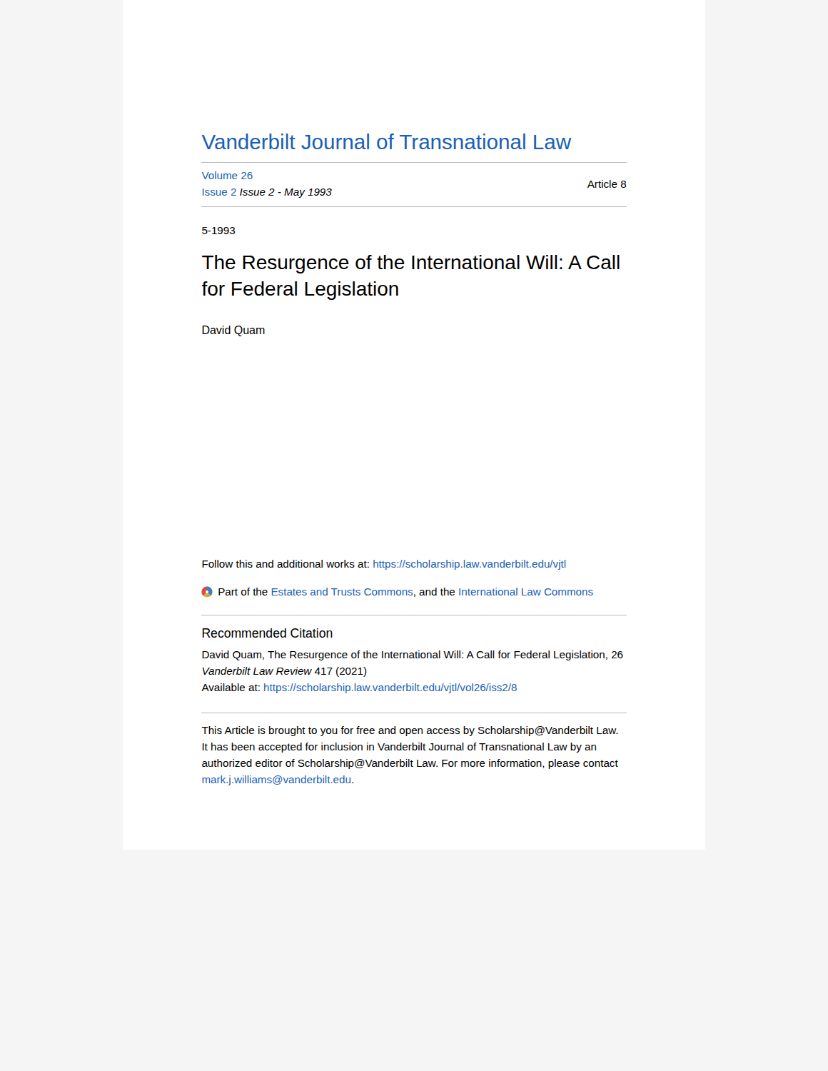Vanderbilt Journal of Transnational Law
Volume 26 Issue 2 Issue 2 - May 1993
Article 8
5-1993
The Resurgence of the International Will: A Call for Federal Legislation
David Quam
Follow this and additional works at: https://scholarship.law.vanderbilt.edu/vjtl
Part of the Estates and Trusts Commons, and the International Law Commons
Recommended Citation
David Quam, The Resurgence of the International Will: A Call for Federal Legislation, 26 Vanderbilt Law Review 417 (2021)
Available at: https://scholarship.law.vanderbilt.edu/vjtl/vol26/iss2/8
This Article is brought to you for free and open access by Scholarship@Vanderbilt Law. It has been accepted for inclusion in Vanderbilt Journal of Transnational Law by an authorized editor of Scholarship@Vanderbilt Law. For more information, please contact mark.j.williams@vanderbilt.edu.